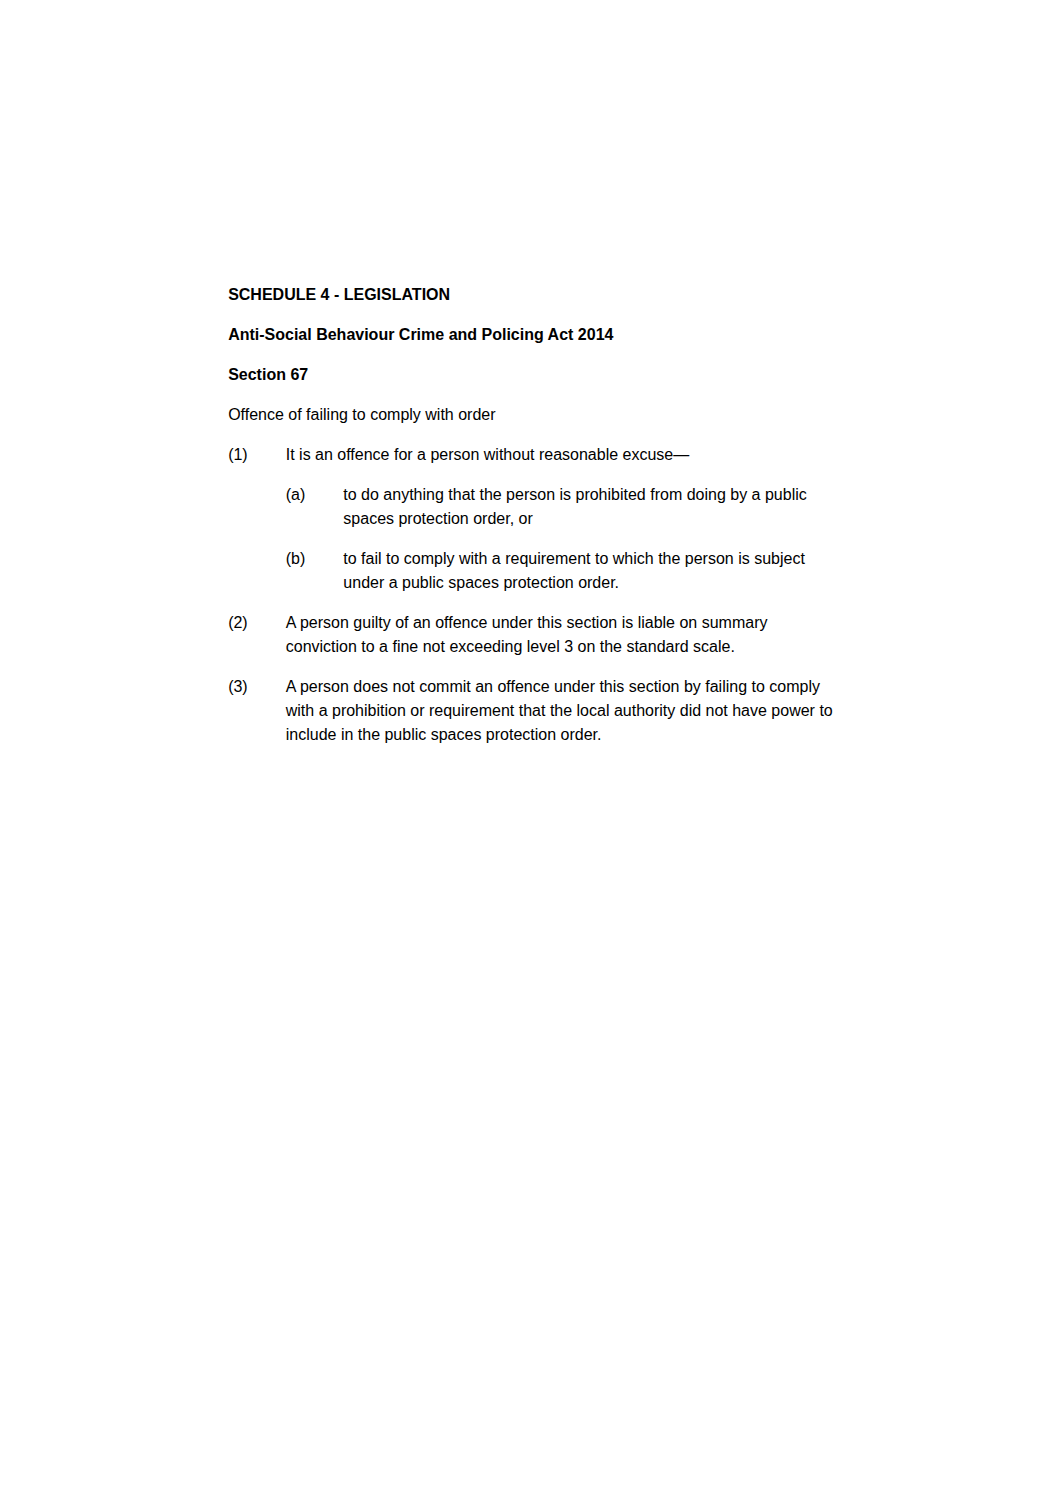SCHEDULE 4 - LEGISLATION
Anti-Social Behaviour Crime and Policing Act 2014
Section 67
Offence of failing to comply with order
(1)
It is an offence for a person without reasonable excuse—
(a)
to do anything that the person is prohibited from doing by a public spaces protection order, or
(b)
to fail to comply with a requirement to which the person is subject under a public spaces protection order.
(2)
A person guilty of an offence under this section is liable on summary conviction to a fine not exceeding level 3 on the standard scale.
(3)
A person does not commit an offence under this section by failing to comply with a prohibition or requirement that the local authority did not have power to include in the public spaces protection order.